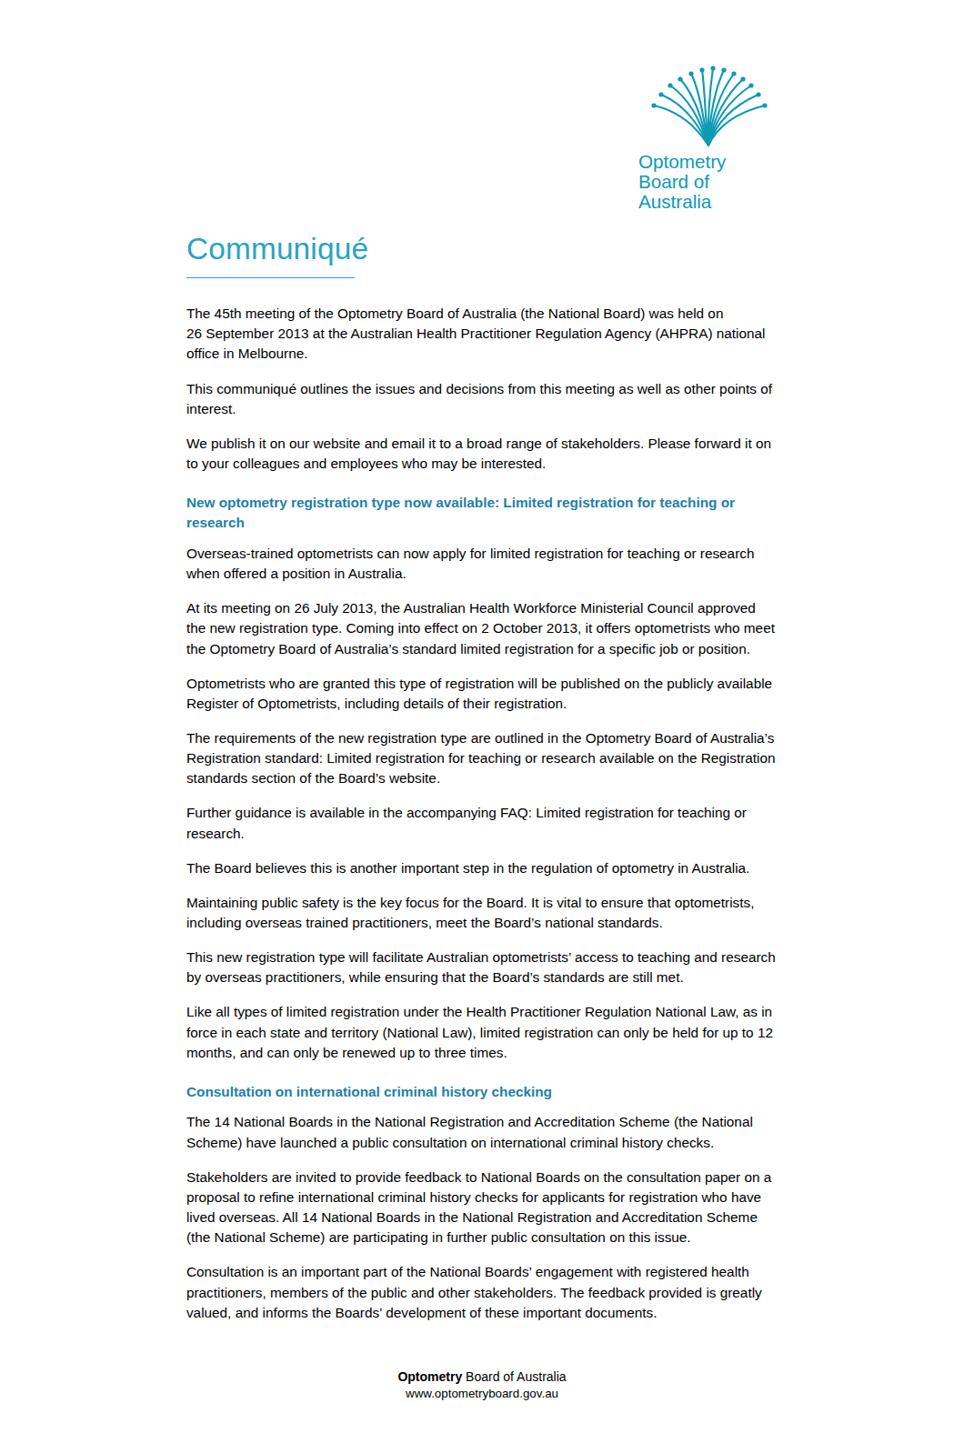Optometry Board of Australia
Communiqué
The 45th meeting of the Optometry Board of Australia (the National Board) was held on
26 September 2013 at the Australian Health Practitioner Regulation Agency (AHPRA) national office in Melbourne.
This communiqué outlines the issues and decisions from this meeting as well as other points of interest.
We publish it on our website and email it to a broad range of stakeholders. Please forward it on to your colleagues and employees who may be interested.
New optometry registration type now available: Limited registration for teaching or research
Overseas-trained optometrists can now apply for limited registration for teaching or research when offered a position in Australia.
At its meeting on 26 July 2013, the Australian Health Workforce Ministerial Council approved the new registration type. Coming into effect on 2 October 2013, it offers optometrists who meet the Optometry Board of Australia’s standard limited registration for a specific job or position.
Optometrists who are granted this type of registration will be published on the publicly available Register of Optometrists, including details of their registration.
The requirements of the new registration type are outlined in the Optometry Board of Australia’s Registration standard: Limited registration for teaching or research available on the Registration standards section of the Board’s website.
Further guidance is available in the accompanying FAQ: Limited registration for teaching or research.
The Board believes this is another important step in the regulation of optometry in Australia.
Maintaining public safety is the key focus for the Board. It is vital to ensure that optometrists, including overseas trained practitioners, meet the Board’s national standards.
This new registration type will facilitate Australian optometrists’ access to teaching and research by overseas practitioners, while ensuring that the Board’s standards are still met.
Like all types of limited registration under the Health Practitioner Regulation National Law, as in force in each state and territory (National Law), limited registration can only be held for up to 12 months, and can only be renewed up to three times.
Consultation on international criminal history checking
The 14 National Boards in the National Registration and Accreditation Scheme (the National Scheme) have launched a public consultation on international criminal history checks.
Stakeholders are invited to provide feedback to National Boards on the consultation paper on a proposal to refine international criminal history checks for applicants for registration who have lived overseas. All 14 National Boards in the National Registration and Accreditation Scheme (the National Scheme) are participating in further public consultation on this issue.
Consultation is an important part of the National Boards’ engagement with registered health practitioners, members of the public and other stakeholders. The feedback provided is greatly valued, and informs the Boards’ development of these important documents.
Optometry Board of Australia
www.optometryboard.gov.au